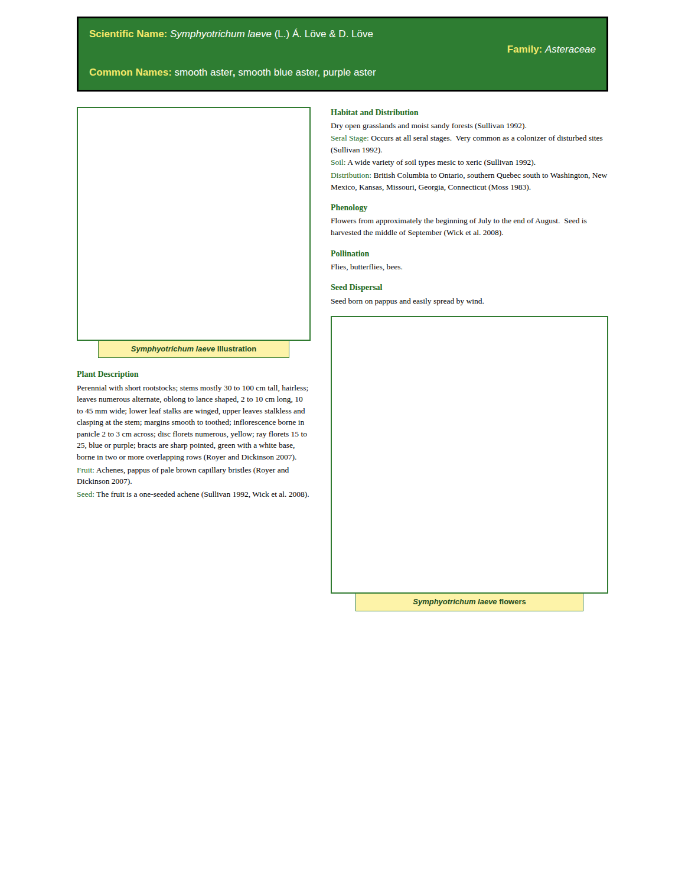Scientific Name: Symphyotrichum laeve (L.) Á. Löve & D. Löve
Family: Asteraceae
Common Names: smooth aster, smooth blue aster, purple aster
Symphyotrichum laeve Illustration
Plant Description
Perennial with short rootstocks; stems mostly 30 to 100 cm tall, hairless; leaves numerous alternate, oblong to lance shaped, 2 to 10 cm long, 10 to 45 mm wide; lower leaf stalks are winged, upper leaves stalkless and clasping at the stem; margins smooth to toothed; inflorescence borne in panicle 2 to 3 cm across; disc florets numerous, yellow; ray florets 15 to 25, blue or purple; bracts are sharp pointed, green with a white base, borne in two or more overlapping rows (Royer and Dickinson 2007).
Fruit: Achenes, pappus of pale brown capillary bristles (Royer and Dickinson 2007).
Seed: The fruit is a one-seeded achene (Sullivan 1992, Wick et al. 2008).
Habitat and Distribution
Dry open grasslands and moist sandy forests (Sullivan 1992).
Seral Stage: Occurs at all seral stages. Very common as a colonizer of disturbed sites (Sullivan 1992).
Soil: A wide variety of soil types mesic to xeric (Sullivan 1992).
Distribution: British Columbia to Ontario, southern Quebec south to Washington, New Mexico, Kansas, Missouri, Georgia, Connecticut (Moss 1983).
Phenology
Flowers from approximately the beginning of July to the end of August. Seed is harvested the middle of September (Wick et al. 2008).
Pollination
Flies, butterflies, bees.
Seed Dispersal
Seed born on pappus and easily spread by wind.
Symphyotrichum laeve flowers